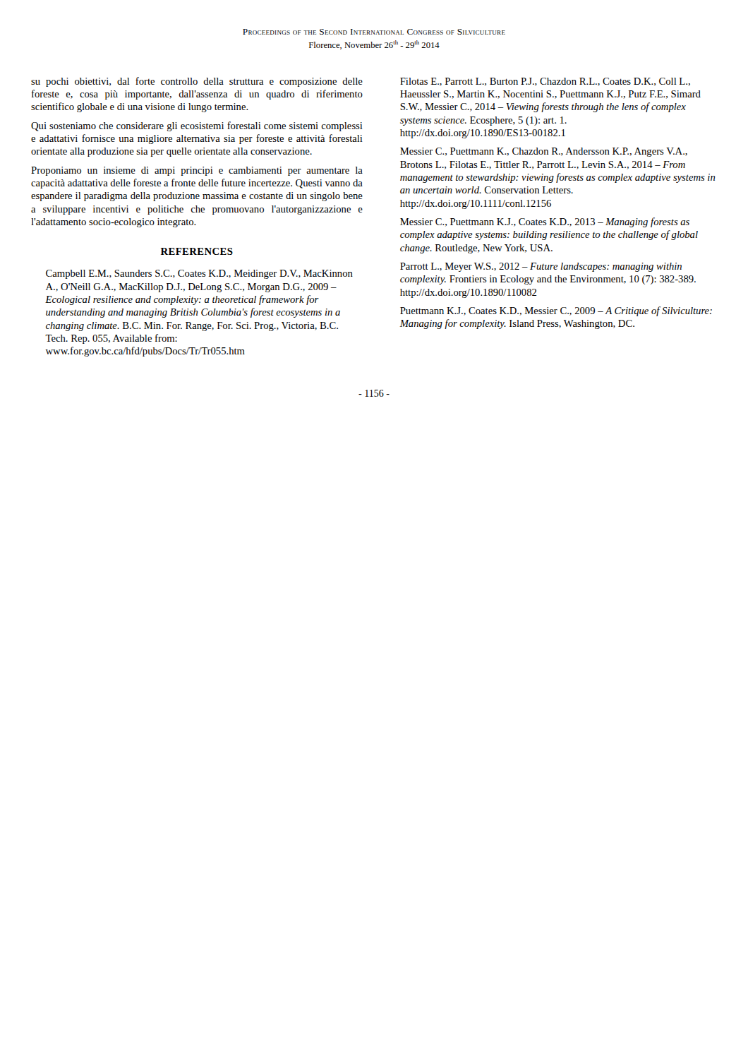Proceedings of the Second International Congress of Silviculture
Florence, November 26th - 29th 2014
su pochi obiettivi, dal forte controllo della struttura e composizione delle foreste e, cosa più importante, dall'assenza di un quadro di riferimento scientifico globale e di una visione di lungo termine.
Qui sosteniamo che considerare gli ecosistemi forestali come sistemi complessi e adattativi fornisce una migliore alternativa sia per foreste e attività forestali orientate alla produzione sia per quelle orientate alla conservazione.
Proponiamo un insieme di ampi principi e cambiamenti per aumentare la capacità adattativa delle foreste a fronte delle future incertezze. Questi vanno da espandere il paradigma della produzione massima e costante di un singolo bene a sviluppare incentivi e politiche che promuovano l'autorganizzazione e l'adattamento socio-ecologico integrato.
REFERENCES
Campbell E.M., Saunders S.C., Coates K.D., Meidinger D.V., MacKinnon A., O'Neill G.A., MacKillop D.J., DeLong S.C., Morgan D.G., 2009 – Ecological resilience and complexity: a theoretical framework for understanding and managing British Columbia's forest ecosystems in a changing climate. B.C. Min. For. Range, For. Sci. Prog., Victoria, B.C. Tech. Rep. 055, Available from:
www.for.gov.bc.ca/hfd/pubs/Docs/Tr/Tr055.htm
Filotas E., Parrott L., Burton P.J., Chazdon R.L., Coates D.K., Coll L., Haeussler S., Martin K., Nocentini S., Puettmann K.J., Putz F.E., Simard S.W., Messier C., 2014 – Viewing forests through the lens of complex systems science. Ecosphere, 5 (1): art. 1.
http://dx.doi.org/10.1890/ES13-00182.1
Messier C., Puettmann K., Chazdon R., Andersson K.P., Angers V.A., Brotons L., Filotas E., Tittler R., Parrott L., Levin S.A., 2014 – From management to stewardship: viewing forests as complex adaptive systems in an uncertain world. Conservation Letters.
http://dx.doi.org/10.1111/conl.12156
Messier C., Puettmann K.J., Coates K.D., 2013 – Managing forests as complex adaptive systems: building resilience to the challenge of global change. Routledge, New York, USA.
Parrott L., Meyer W.S., 2012 – Future landscapes: managing within complexity. Frontiers in Ecology and the Environment, 10 (7): 382-389.
http://dx.doi.org/10.1890/110082
Puettmann K.J., Coates K.D., Messier C., 2009 – A Critique of Silviculture: Managing for complexity. Island Press, Washington, DC.
- 1156 -